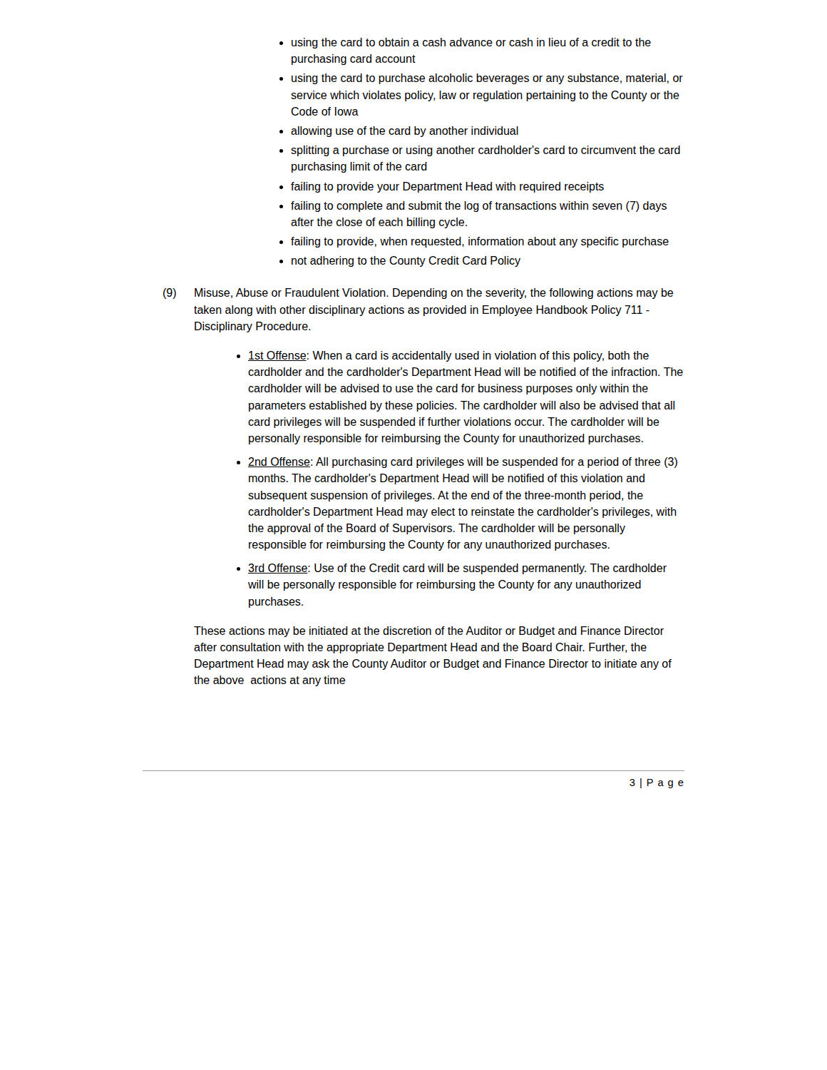using the card to obtain a cash advance or cash in lieu of a credit to the purchasing card account
using the card to purchase alcoholic beverages or any substance, material, or service which violates policy, law or regulation pertaining to the County or the Code of Iowa
allowing use of the card by another individual
splitting a purchase or using another cardholder's card to circumvent the card purchasing limit of the card
failing to provide your Department Head with required receipts
failing to complete and submit the log of transactions within seven (7) days after the close of each billing cycle.
failing to provide, when requested, information about any specific purchase
not adhering to the County Credit Card Policy
(9)
Misuse, Abuse or Fraudulent Violation. Depending on the severity, the following actions may be taken along with other disciplinary actions as provided in Employee Handbook Policy 711 - Disciplinary Procedure.
1st Offense: When a card is accidentally used in violation of this policy, both the cardholder and the cardholder's Department Head will be notified of the infraction. The cardholder will be advised to use the card for business purposes only within the parameters established by these policies. The cardholder will also be advised that all card privileges will be suspended if further violations occur. The cardholder will be personally responsible for reimbursing the County for unauthorized purchases.
2nd Offense: All purchasing card privileges will be suspended for a period of three (3) months. The cardholder's Department Head will be notified of this violation and subsequent suspension of privileges. At the end of the three-month period, the cardholder's Department Head may elect to reinstate the cardholder's privileges, with the approval of the Board of Supervisors. The cardholder will be personally responsible for reimbursing the County for any unauthorized purchases.
3rd Offense: Use of the Credit card will be suspended permanently. The cardholder will be personally responsible for reimbursing the County for any unauthorized purchases.
These actions may be initiated at the discretion of the Auditor or Budget and Finance Director after consultation with the appropriate Department Head and the Board Chair. Further, the Department Head may ask the County Auditor or Budget and Finance Director to initiate any of the above actions at any time
3 | P a g e